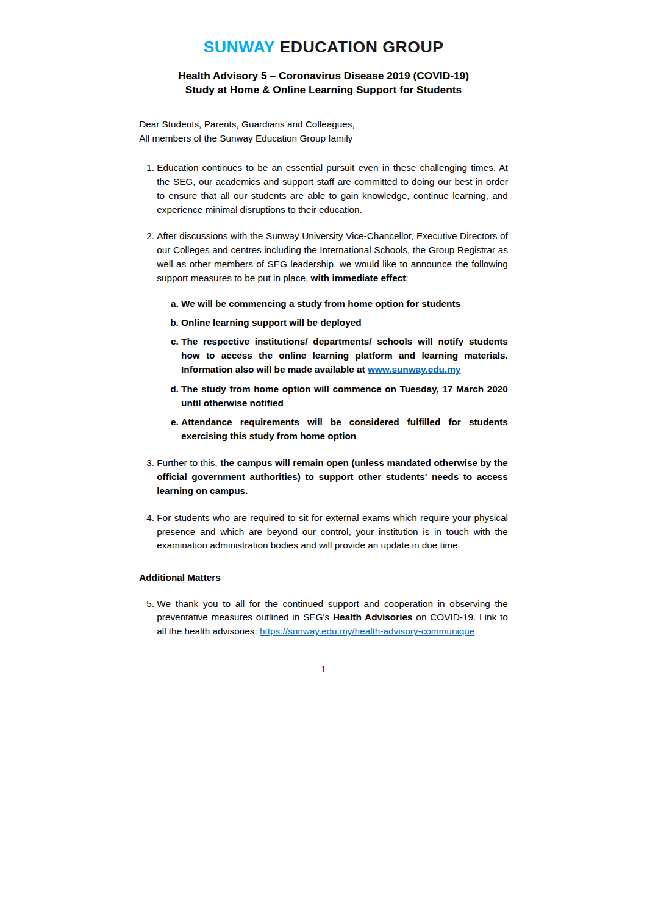SUNWAY EDUCATION GROUP
Health Advisory 5 – Coronavirus Disease 2019 (COVID-19) Study at Home & Online Learning Support for Students
Dear Students, Parents, Guardians and Colleagues,
All members of the Sunway Education Group family
Education continues to be an essential pursuit even in these challenging times. At the SEG, our academics and support staff are committed to doing our best in order to ensure that all our students are able to gain knowledge, continue learning, and experience minimal disruptions to their education.
After discussions with the Sunway University Vice-Chancellor, Executive Directors of our Colleges and centres including the International Schools, the Group Registrar as well as other members of SEG leadership, we would like to announce the following support measures to be put in place, with immediate effect:
We will be commencing a study from home option for students
Online learning support will be deployed
The respective institutions/ departments/ schools will notify students how to access the online learning platform and learning materials. Information also will be made available at www.sunway.edu.my
The study from home option will commence on Tuesday, 17 March 2020 until otherwise notified
Attendance requirements will be considered fulfilled for students exercising this study from home option
Further to this, the campus will remain open (unless mandated otherwise by the official government authorities) to support other students' needs to access learning on campus.
For students who are required to sit for external exams which require your physical presence and which are beyond our control, your institution is in touch with the examination administration bodies and will provide an update in due time.
Additional Matters
We thank you to all for the continued support and cooperation in observing the preventative measures outlined in SEG's Health Advisories on COVID-19. Link to all the health advisories: https://sunway.edu.my/health-advisory-communique
1